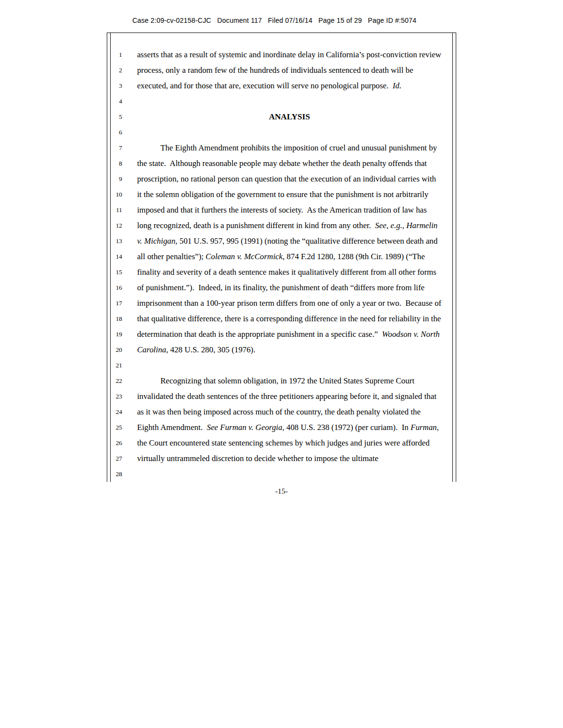Case 2:09-cv-02158-CJC Document 117 Filed 07/16/14 Page 15 of 29 Page ID #:5074
1
2
3
4
5
6
7
8
9
10
11
12
13
14
15
16
17
18
19
20
21
22
23
24
25
26
27
28
asserts that as a result of systemic and inordinate delay in California’s post-conviction review process, only a random few of the hundreds of individuals sentenced to death will be executed, and for those that are, execution will serve no penological purpose. Id.
ANALYSIS
The Eighth Amendment prohibits the imposition of cruel and unusual punishment by the state. Although reasonable people may debate whether the death penalty offends that proscription, no rational person can question that the execution of an individual carries with it the solemn obligation of the government to ensure that the punishment is not arbitrarily imposed and that it furthers the interests of society. As the American tradition of law has long recognized, death is a punishment different in kind from any other. See, e.g., Harmelin v. Michigan, 501 U.S. 957, 995 (1991) (noting the “qualitative difference between death and all other penalties”); Coleman v. McCormick, 874 F.2d 1280, 1288 (9th Cir. 1989) (“The finality and severity of a death sentence makes it qualitatively different from all other forms of punishment.”). Indeed, in its finality, the punishment of death “differs more from life imprisonment than a 100-year prison term differs from one of only a year or two. Because of that qualitative difference, there is a corresponding difference in the need for reliability in the determination that death is the appropriate punishment in a specific case.” Woodson v. North Carolina, 428 U.S. 280, 305 (1976).
Recognizing that solemn obligation, in 1972 the United States Supreme Court invalidated the death sentences of the three petitioners appearing before it, and signaled that as it was then being imposed across much of the country, the death penalty violated the Eighth Amendment. See Furman v. Georgia, 408 U.S. 238 (1972) (per curiam). In Furman, the Court encountered state sentencing schemes by which judges and juries were afforded virtually untrammeled discretion to decide whether to impose the ultimate
-15-